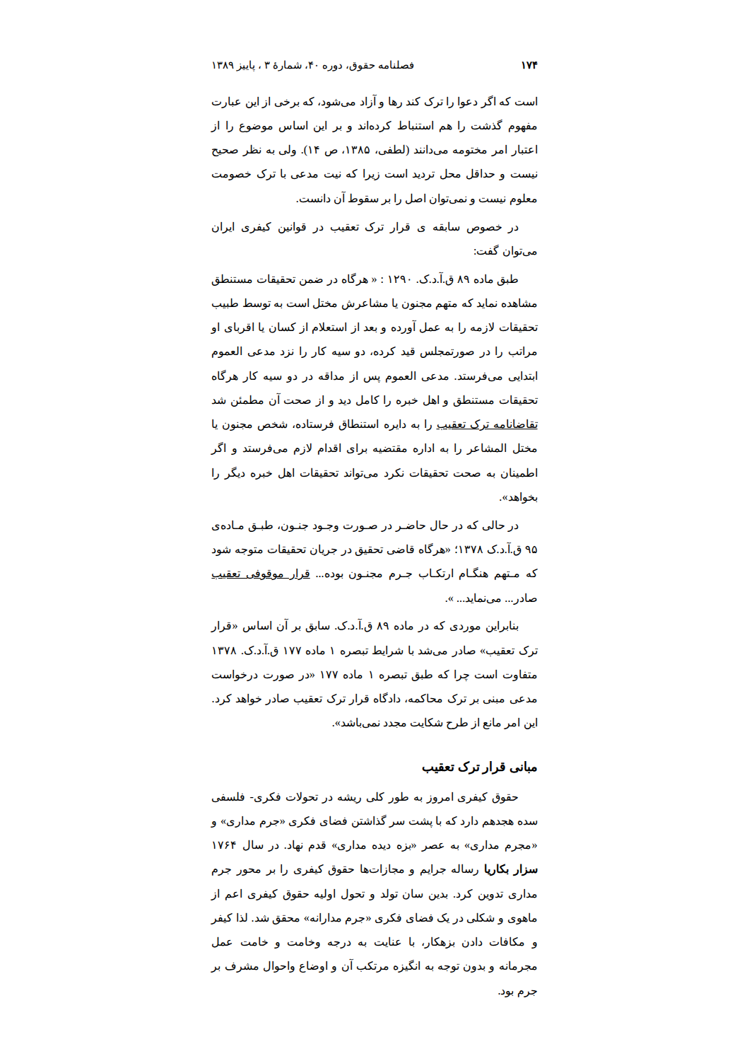۱۷۴ فصلنامه حقوق، دوره ۴۰، شمارهٔ ۳ ، پاییز ۱۳۸۹
است که اگر دعوا را ترک کند رها و آزاد می‌شود، که برخی از این عبارت مفهوم گذشت را هم استنباط کرده‌اند و بر این اساس موضوع را از اعتبار امر مختومه می‌دانند (لطفی، ۱۳۸۵، ص ۱۴). ولی به نظر صحیح نیست و حداقل محل تردید است زیرا که نیت مدعی با ترک خصومت معلوم نیست و نمی‌توان اصل را بر سقوط آن دانست.
در خصوص سابقه ی قرار ترک تعقیب در قوانین کیفری ایران می‌توان گفت:
طبق ماده ۸۹ ق.آ.د.ک. ۱۲۹۰ : « هرگاه در ضمن تحقیقات مستنطق مشاهده نماید که متهم مجنون یا مشاعرش مختل است به توسط طبیب تحقیقات لازمه را به عمل آورده و بعد از استعلام از کسان یا اقربای او مراتب را در صورتمجلس قید کرده، دو سیه کار را نزد مدعی العموم ابتدایی می‌فرستد. مدعی العموم پس از مداقه در دو سیه کار هرگاه تحقیقات مستنطق و اهل خبره را کامل دید و از صحت آن مطمئن شد تقاضانامه ترک تعقیب را به دایره استنطاق فرستاده، شخص مجنون یا مختل المشاعر را به اداره مقتضیه برای اقدام لازم می‌فرستد و اگر اطمینان به صحت تحقیقات نکرد می‌تواند تحقیقات اهل خبره دیگر را بخواهد».
در حالی که در حال حاضـر در صـورت وجـود جنـون، طبـق مـاده‌ی ۹۵ ق.آ.د.ک ۱۳۷۸؛ «هرگاه قاضی تحقیق در جریان تحقیقات متوجه شود که مـتهم هنگـام ارتکـاب جـرم مجنـون بوده... قرار موقوفی تعقیب صادر... می‌نماید... ».
بنابراین موردی که در ماده ۸۹ ق.آ.د.ک. سابق بر آن اساس «قرار ترک تعقیب» صادر می‌شد با شرایط تبصره ۱ ماده ۱۷۷ ق.آ.د.ک. ۱۳۷۸ متفاوت است چرا که طبق تبصره ۱ ماده ۱۷۷ «در صورت درخواست مدعی مبنی بر ترک محاکمه، دادگاه قرار ترک تعقیب صادر خواهد کرد. این امر مانع از طرح شکایت مجدد نمی‌باشد».
مبانی قرار ترک تعقیب
حقوق کیفری امروز به طور کلی ریشه در تحولات فکری- فلسفی سده هجدهم دارد که با پشت سر گذاشتن فضای فکری «جرم مداری» و «مجرم مداری» به عصر «بزه دیده مداری» قدم نهاد. در سال ۱۷۶۴ سزار بکاریا رساله جرایم و مجازات‌ها حقوق کیفری را بر محور جرم مداری تدوین کرد. بدین سان تولد و تحول اولیه حقوق کیفری اعم از ماهوی و شکلی در یک فضای فکری «جرم مدارانه» محقق شد. لذا کیفر و مکافات دادن بزهکار، با عنایت به درجه وخامت و خامت عمل مجرمانه و بدون توجه به انگیزه مرتکب آن و اوضاع واحوال مشرف بر جرم بود.